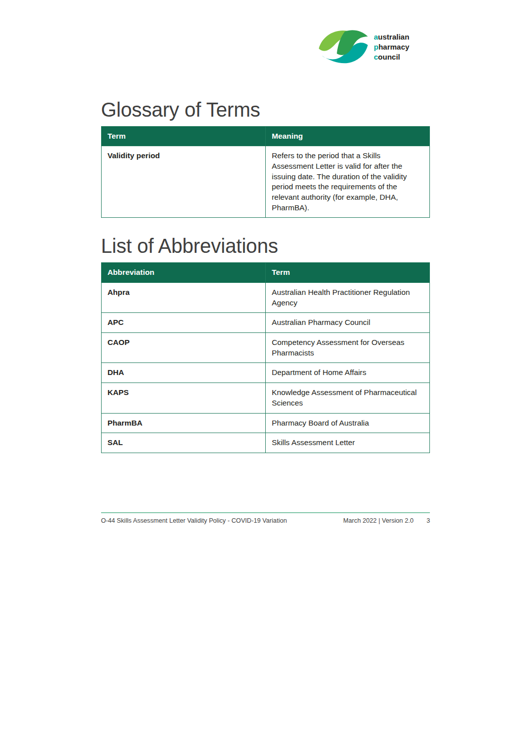australian pharmacy council
Glossary of Terms
| Term | Meaning |
| --- | --- |
| Validity period | Refers to the period that a Skills Assessment Letter is valid for after the issuing date. The duration of the validity period meets the requirements of the relevant authority (for example, DHA, PharmBA). |
List of Abbreviations
| Abbreviation | Term |
| --- | --- |
| Ahpra | Australian Health Practitioner Regulation Agency |
| APC | Australian Pharmacy Council |
| CAOP | Competency Assessment for Overseas Pharmacists |
| DHA | Department of Home Affairs |
| KAPS | Knowledge Assessment of Pharmaceutical Sciences |
| PharmBA | Pharmacy Board of Australia |
| SAL | Skills Assessment Letter |
O-44 Skills Assessment Letter Validity Policy - COVID-19 Variation
March 2022 | Version 2.0 3